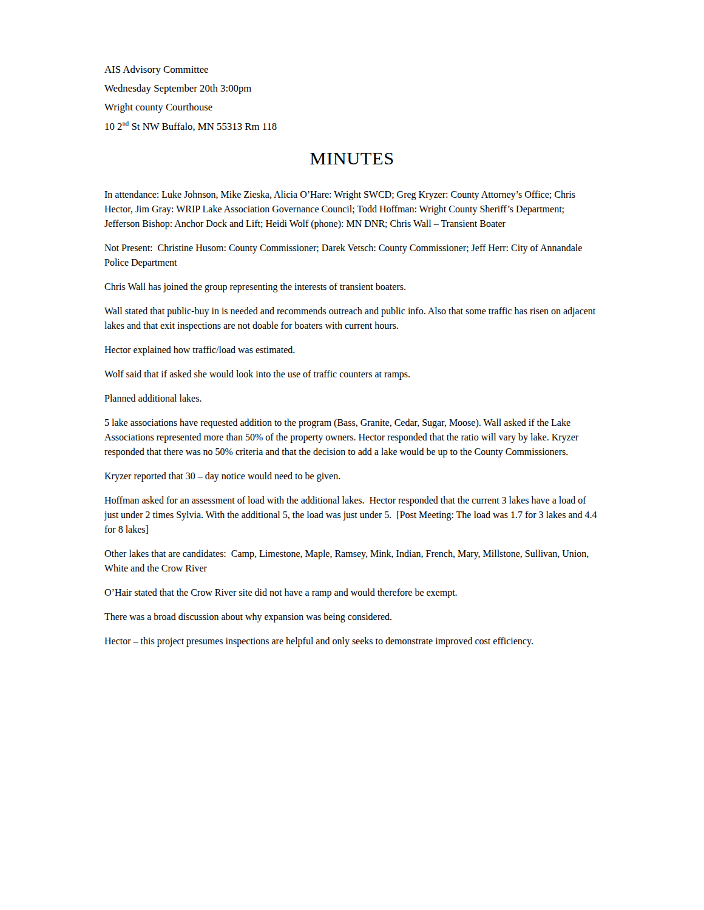AIS Advisory Committee
Wednesday September 20th 3:00pm
Wright county Courthouse
10 2nd St NW Buffalo, MN 55313 Rm 118
MINUTES
In attendance: Luke Johnson, Mike Zieska, Alicia O’Hare: Wright SWCD; Greg Kryzer: County Attorney’s Office; Chris Hector, Jim Gray: WRIP Lake Association Governance Council; Todd Hoffman: Wright County Sheriff’s Department; Jefferson Bishop: Anchor Dock and Lift; Heidi Wolf (phone): MN DNR; Chris Wall – Transient Boater
Not Present: Christine Husom: County Commissioner; Darek Vetsch: County Commissioner; Jeff Herr: City of Annandale Police Department
Chris Wall has joined the group representing the interests of transient boaters.
Wall stated that public-buy in is needed and recommends outreach and public info. Also that some traffic has risen on adjacent lakes and that exit inspections are not doable for boaters with current hours.
Hector explained how traffic/load was estimated.
Wolf said that if asked she would look into the use of traffic counters at ramps.
Planned additional lakes.
5 lake associations have requested addition to the program (Bass, Granite, Cedar, Sugar, Moose). Wall asked if the Lake Associations represented more than 50% of the property owners. Hector responded that the ratio will vary by lake. Kryzer responded that there was no 50% criteria and that the decision to add a lake would be up to the County Commissioners.
Kryzer reported that 30 – day notice would need to be given.
Hoffman asked for an assessment of load with the additional lakes. Hector responded that the current 3 lakes have a load of just under 2 times Sylvia. With the additional 5, the load was just under 5. [Post Meeting: The load was 1.7 for 3 lakes and 4.4 for 8 lakes]
Other lakes that are candidates: Camp, Limestone, Maple, Ramsey, Mink, Indian, French, Mary, Millstone, Sullivan, Union, White and the Crow River
O’Hair stated that the Crow River site did not have a ramp and would therefore be exempt.
There was a broad discussion about why expansion was being considered.
Hector – this project presumes inspections are helpful and only seeks to demonstrate improved cost efficiency.